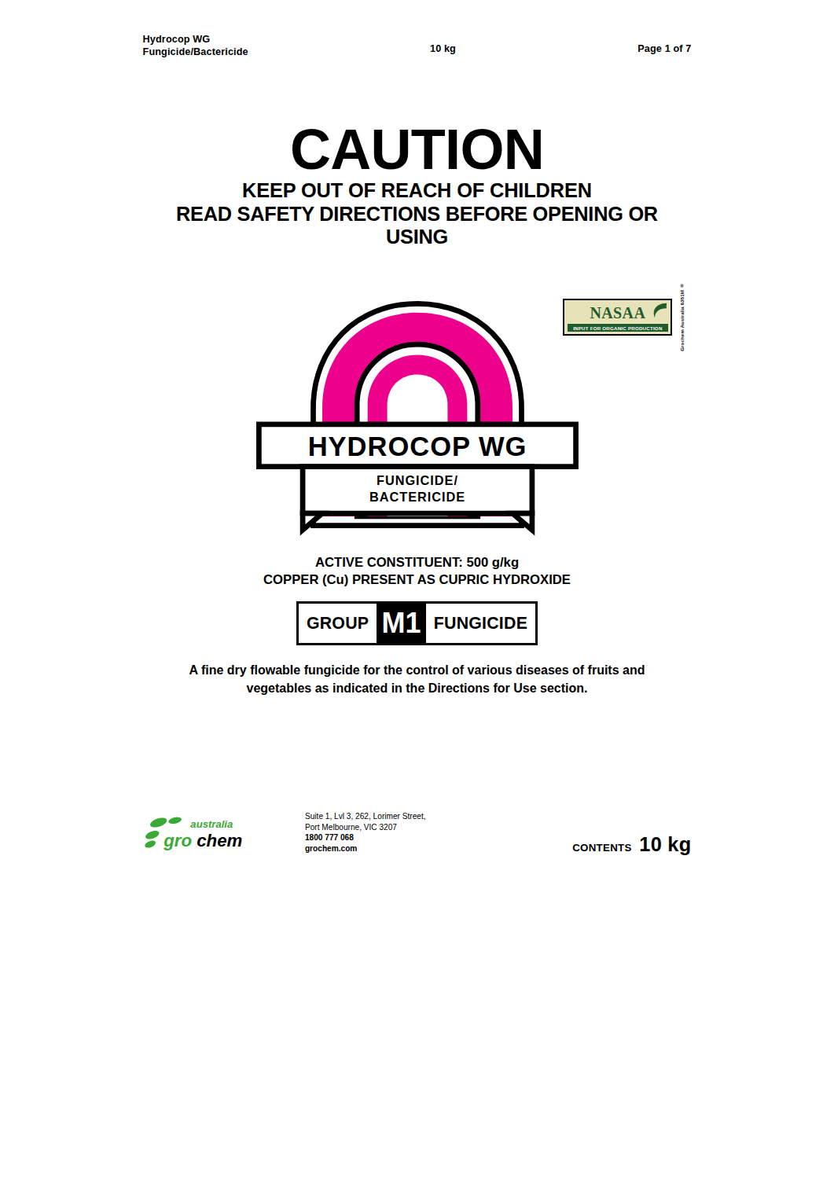Hydrocop WG
Fungicide/Bactericide
10 kg
Page 1 of 7
CAUTION
KEEP OUT OF REACH OF CHILDREN
READ SAFETY DIRECTIONS BEFORE OPENING OR USING
HYDROCOP WG FUNGICIDE/ BACTERICIDE
NASAA
INPUT FOR ORGANIC PRODUCTION
Grochem Australia 6351M ®
ACTIVE CONSTITUENT: 500 g/kg
COPPER (Cu) PRESENT AS CUPRIC HYDROXIDE
GROUP
M1
FUNGICIDE
A fine dry flowable fungicide for the control of various diseases of fruits and vegetables as indicated in the Directions for Use section.
australia gro chem
Suite 1, Lvl 3, 262, Lorimer Street,
Port Melbourne, VIC 3207
1800 777 068
grochem.com
CONTENTS 10 kg